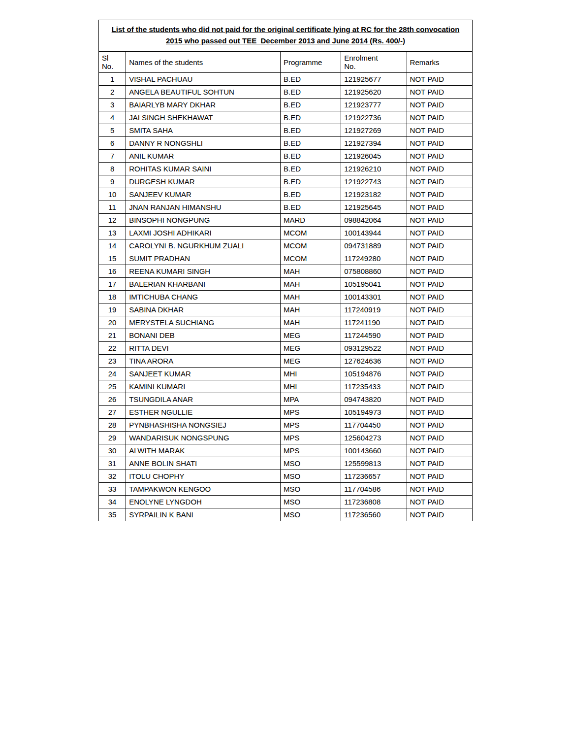List of the students who did not paid for the original certificate lying at RC for the 28th convocation 2015 who passed out TEE December 2013 and June 2014 (Rs. 400/-)
| Sl No. | Names of the students | Programme | Enrolment No. | Remarks |
| --- | --- | --- | --- | --- |
| 1 | VISHAL PACHUAU | B.ED | 121925677 | NOT PAID |
| 2 | ANGELA BEAUTIFUL SOHTUN | B.ED | 121925620 | NOT PAID |
| 3 | BAIARLYB MARY DKHAR | B.ED | 121923777 | NOT PAID |
| 4 | JAI SINGH SHEKHAWAT | B.ED | 121922736 | NOT PAID |
| 5 | SMITA SAHA | B.ED | 121927269 | NOT PAID |
| 6 | DANNY R NONGSHLI | B.ED | 121927394 | NOT PAID |
| 7 | ANIL KUMAR | B.ED | 121926045 | NOT PAID |
| 8 | ROHITAS KUMAR SAINI | B.ED | 121926210 | NOT PAID |
| 9 | DURGESH KUMAR | B.ED | 121922743 | NOT PAID |
| 10 | SANJEEV KUMAR | B.ED | 121923182 | NOT PAID |
| 11 | JNAN RANJAN HIMANSHU | B.ED | 121925645 | NOT PAID |
| 12 | BINSOPHI NONGPUNG | MARD | 098842064 | NOT PAID |
| 13 | LAXMI JOSHI ADHIKARI | MCOM | 100143944 | NOT PAID |
| 14 | CAROLYNI B. NGURKHUM ZUALI | MCOM | 094731889 | NOT PAID |
| 15 | SUMIT PRADHAN | MCOM | 117249280 | NOT PAID |
| 16 | REENA KUMARI SINGH | MAH | 075808860 | NOT PAID |
| 17 | BALERIAN KHARBANI | MAH | 105195041 | NOT PAID |
| 18 | IMTICHUBA CHANG | MAH | 100143301 | NOT PAID |
| 19 | SABINA DKHAR | MAH | 117240919 | NOT PAID |
| 20 | MERYSTELA SUCHIANG | MAH | 117241190 | NOT PAID |
| 21 | BONANI DEB | MEG | 117244590 | NOT PAID |
| 22 | RITTA DEVI | MEG | 093129522 | NOT PAID |
| 23 | TINA ARORA | MEG | 127624636 | NOT PAID |
| 24 | SANJEET KUMAR | MHI | 105194876 | NOT PAID |
| 25 | KAMINI KUMARI | MHI | 117235433 | NOT PAID |
| 26 | TSUNGDILA ANAR | MPA | 094743820 | NOT PAID |
| 27 | ESTHER NGULLIE | MPS | 105194973 | NOT PAID |
| 28 | PYNBHASHISHA NONGSIEJ | MPS | 117704450 | NOT PAID |
| 29 | WANDARISUK NONGSPUNG | MPS | 125604273 | NOT PAID |
| 30 | ALWITH MARAK | MPS | 100143660 | NOT PAID |
| 31 | ANNE BOLIN SHATI | MSO | 125599813 | NOT PAID |
| 32 | ITOLU CHOPHY | MSO | 117236657 | NOT PAID |
| 33 | TAMPAKWON KENGOO | MSO | 117704586 | NOT PAID |
| 34 | ENOLYNE LYNGDOH | MSO | 117236808 | NOT PAID |
| 35 | SYRPAILIN K BANI | MSO | 117236560 | NOT PAID |